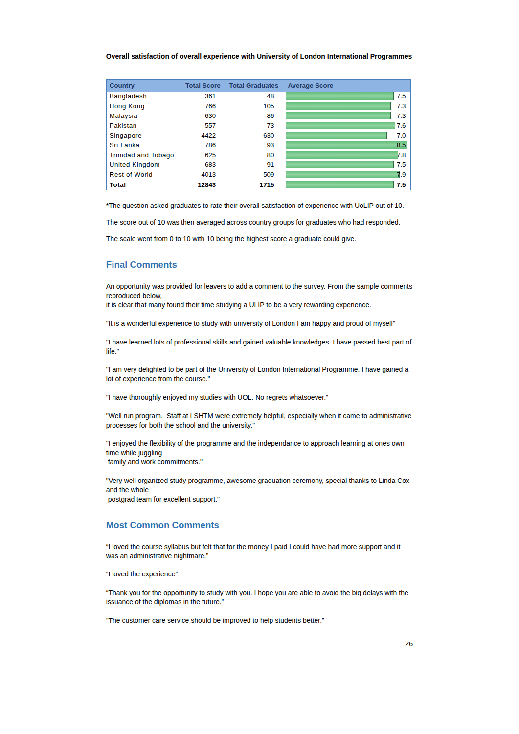Overall satisfaction of overall experience with University of London International Programmes
| Country | Total Score | Total Graduates | Average Score |
| --- | --- | --- | --- |
| Bangladesh | 361 | 48 | 7.5 |
| Hong Kong | 766 | 105 | 7.3 |
| Malaysia | 630 | 86 | 7.3 |
| Pakistan | 557 | 73 | 7.6 |
| Singapore | 4422 | 630 | 7.0 |
| Sri Lanka | 786 | 93 | 8.5 |
| Trinidad and Tobago | 625 | 80 | 7.8 |
| United Kingdom | 683 | 91 | 7.5 |
| Rest of World | 4013 | 509 | 7.9 |
| Total | 12843 | 1715 | 7.5 |
*The question asked graduates to rate their overall satisfaction of experience with UoLIP out of 10.
The score out of 10 was then averaged across country groups for graduates who had responded.
The scale went from 0 to 10 with 10 being the highest score a graduate could give.
Final Comments
An opportunity was provided for leavers to add a comment to the survey. From the sample comments reproduced below,
it is clear that many found their time studying a ULIP to be a very rewarding experience.
"It is a wonderful experience to study with university of London I am happy and proud of myself"
"I have learned lots of professional skills and gained valuable knowledges. I have passed best part of life."
"I am very delighted to be part of the University of London International Programme. I have gained a lot of experience from the course."
"I have thoroughly enjoyed my studies with UOL. No regrets whatsoever."
"Well run program. Staff at LSHTM were extremely helpful, especially when it came to administrative
processes for both the school and the university."
"I enjoyed the flexibility of the programme and the independance to approach learning at ones own time while juggling
family and work commitments."
"Very well organized study programme, awesome graduation ceremony, special thanks to Linda Cox and the whole
postgrad team for excellent support."
Most Common Comments
“I loved the course syllabus but felt that for the money I paid I could have had more support and it was an administrative nightmare.”
“I loved the experience”
“Thank you for the opportunity to study with you. I hope you are able to avoid the big delays with the issuance of the diplomas in the future.”
“The customer care service should be improved to help students better.”
26